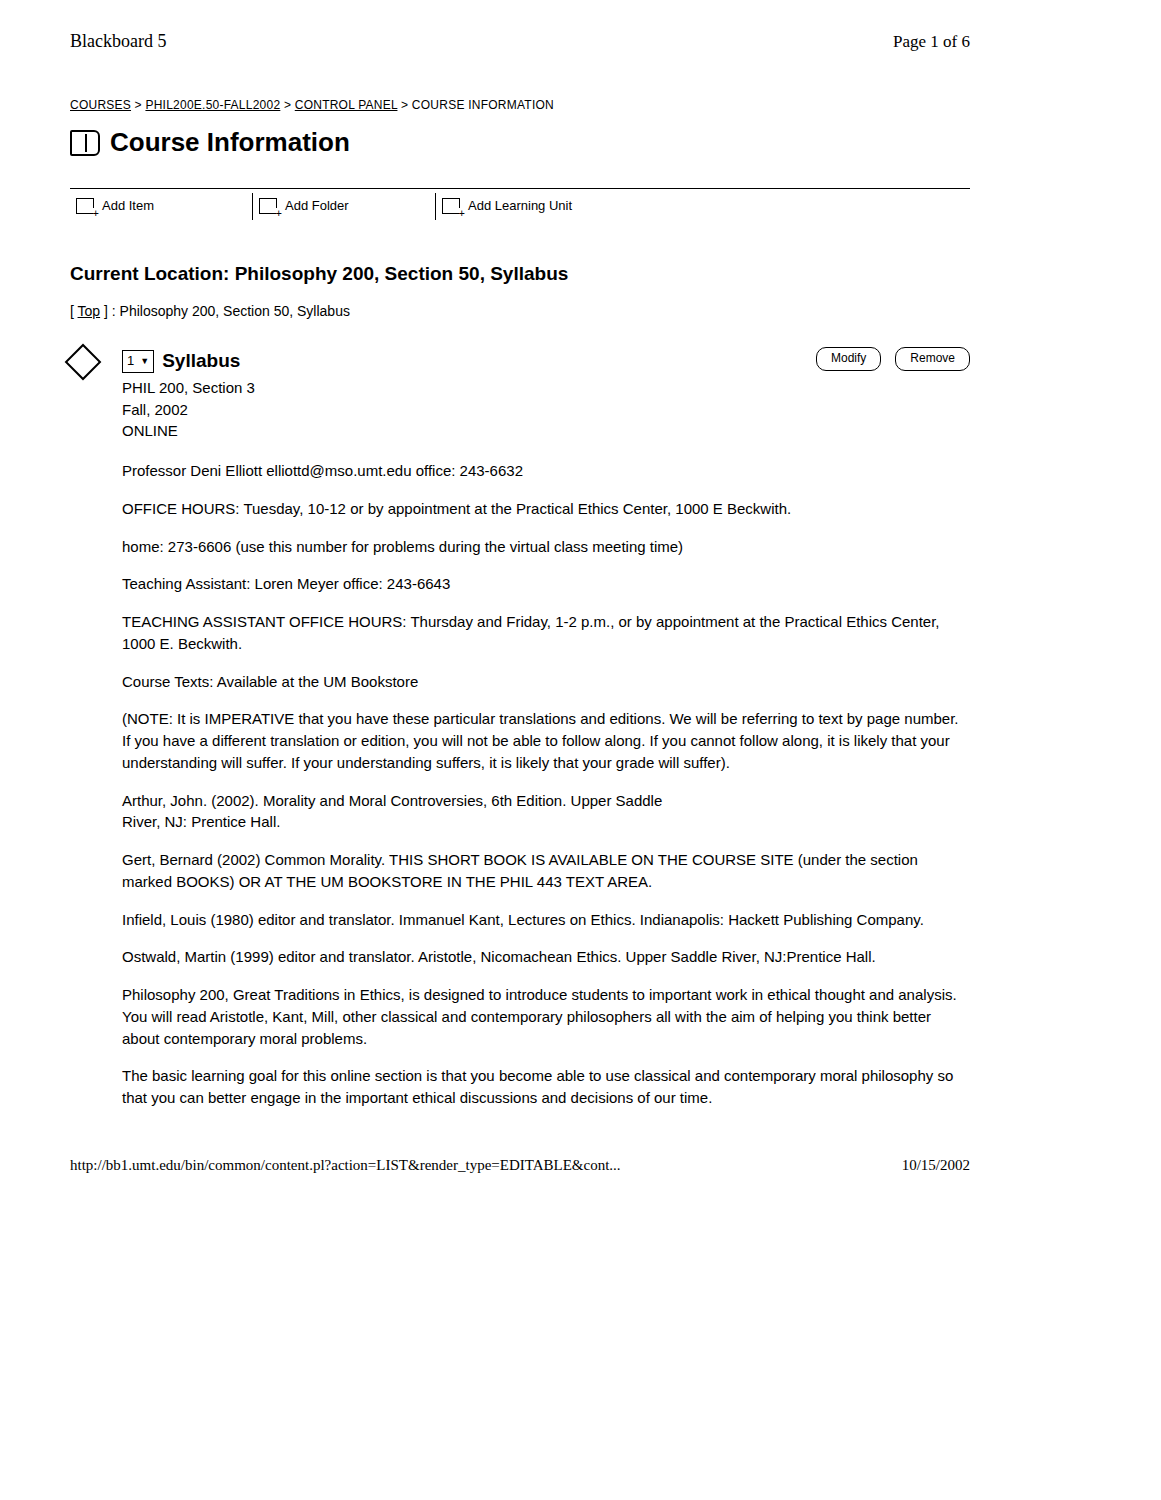Blackboard 5 Page 1 of 6
COURSES > PHIL200E.50-FALL2002 > CONTROL PANEL > COURSE INFORMATION
Course Information
Add Item
Add Folder
Add Learning Unit
Current Location: Philosophy 200, Section 50, Syllabus
[ Top ] : Philosophy 200, Section 50, Syllabus
Modify Remove
1 ▼
Syllabus
PHIL 200, Section 3
Fall, 2002
ONLINE
Professor Deni Elliott elliottd@mso.umt.edu office: 243-6632
OFFICE HOURS: Tuesday, 10-12 or by appointment at the Practical Ethics Center, 1000 E Beckwith.
home: 273-6606 (use this number for problems during the virtual class meeting time)
Teaching Assistant: Loren Meyer office: 243-6643
TEACHING ASSISTANT OFFICE HOURS: Thursday and Friday, 1-2 p.m., or by appointment at the Practical Ethics Center, 1000 E. Beckwith.
Course Texts: Available at the UM Bookstore
(NOTE: It is IMPERATIVE that you have these particular translations and editions. We will be referring to text by page number. If you have a different translation or edition, you will not be able to follow along. If you cannot follow along, it is likely that your understanding will suffer. If your understanding suffers, it is likely that your grade will suffer).
Arthur, John. (2002). Morality and Moral Controversies, 6th Edition. Upper Saddle
River, NJ: Prentice Hall.
Gert, Bernard (2002) Common Morality. THIS SHORT BOOK IS AVAILABLE ON THE COURSE SITE (under the section marked BOOKS) OR AT THE UM BOOKSTORE IN THE PHIL 443 TEXT AREA.
Infield, Louis (1980) editor and translator. Immanuel Kant, Lectures on Ethics. Indianapolis: Hackett Publishing Company.
Ostwald, Martin (1999) editor and translator. Aristotle, Nicomachean Ethics. Upper Saddle River, NJ:Prentice Hall.
Philosophy 200, Great Traditions in Ethics, is designed to introduce students to important work in ethical thought and analysis. You will read Aristotle, Kant, Mill, other classical and contemporary philosophers all with the aim of helping you think better about contemporary moral problems.
The basic learning goal for this online section is that you become able to use classical and contemporary moral philosophy so that you can better engage in the important ethical discussions and decisions of our time.
http://bb1.umt.edu/bin/common/content.pl?action=LIST&render_type=EDITABLE&cont... 10/15/2002